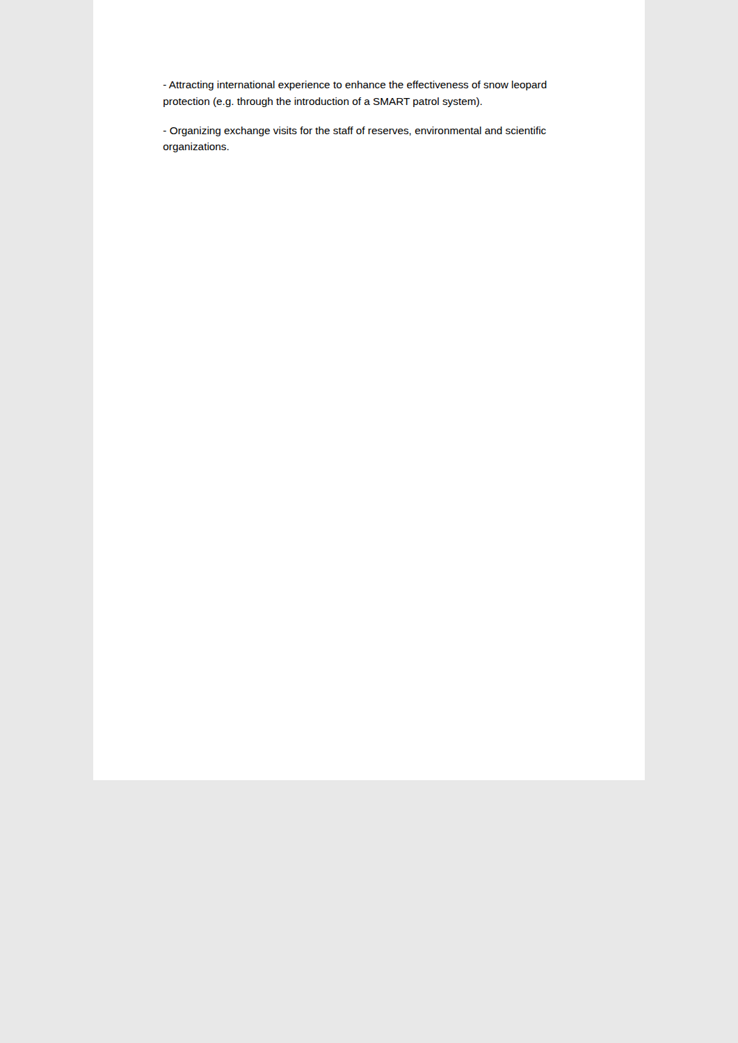- Attracting international experience to enhance the effectiveness of snow leopard protection (e.g. through the introduction of a SMART patrol system).
- Organizing exchange visits for the staff of reserves, environmental and scientific organizations.